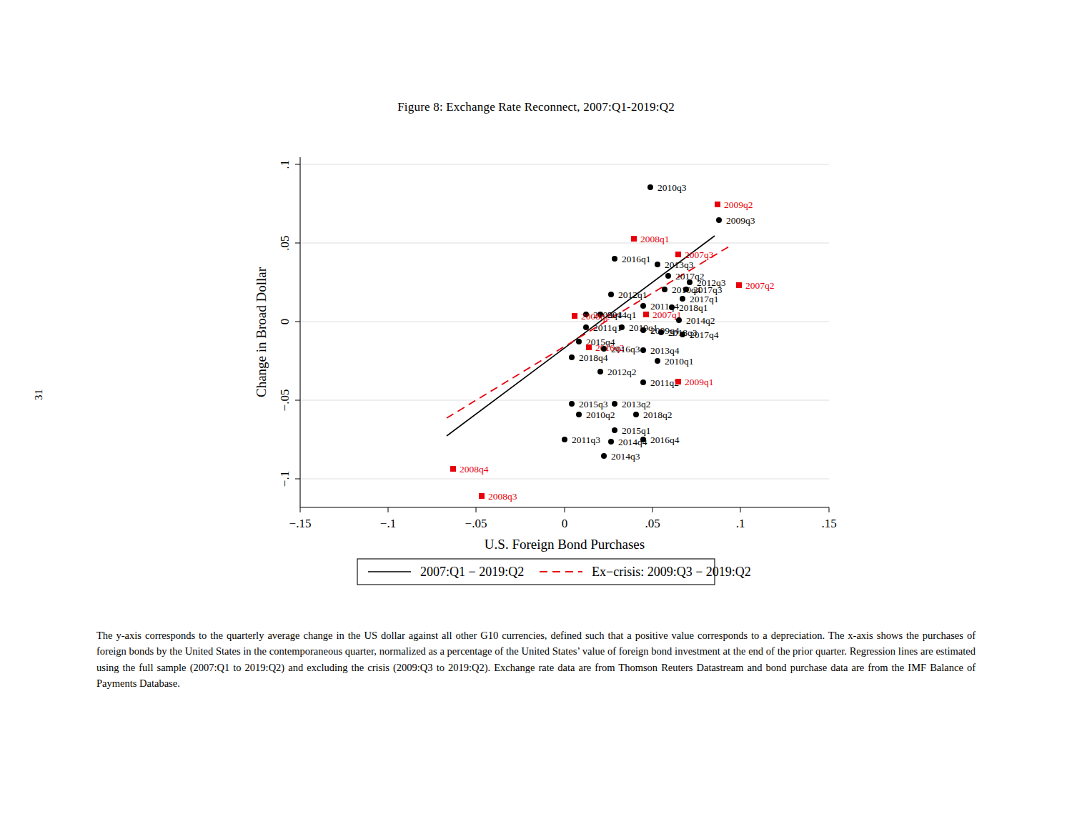31
Figure 8: Exchange Rate Reconnect, 2007:Q1-2019:Q2
.1 .05 0 −.05 −.1 Change in Broad Dollar −.15 −.1 −.05 0 .05 .1 .15 U.S. Foreign Bond Purchases 2010q3 2009q2 2009q3 2008q1 2007q3 2016q1 2013q3 2007q2 2017q2 2012q3 2010q4 2017q3 2012q1 2017q1 2011q4 2018q1 2009q4 2014q1 2007q1 2008q2 2014q2 2011q1 2019q1 2009q4 2018q3 2017q4 2015q4 2016q2 2016q3 2013q4 2018q4 2010q1 2012q2 2011q2 2009q1 2015q3 2013q2 2010q2 2018q2 2015q1 2011q3 2014q4 2016q4 2014q3 2008q4 2008q3 2007:Q1 − 2019:Q2 Ex−crisis: 2009:Q3 − 2019:Q2
The y-axis corresponds to the quarterly average change in the US dollar against all other G10 currencies, defined such that a positive value corresponds to a depreciation. The x-axis shows the purchases of foreign bonds by the United States in the contemporaneous quarter, normalized as a percentage of the United States’ value of foreign bond investment at the end of the prior quarter. Regression lines are estimated using the full sample (2007:Q1 to 2019:Q2) and excluding the crisis (2009:Q3 to 2019:Q2). Exchange rate data are from Thomson Reuters Datastream and bond purchase data are from the IMF Balance of Payments Database.